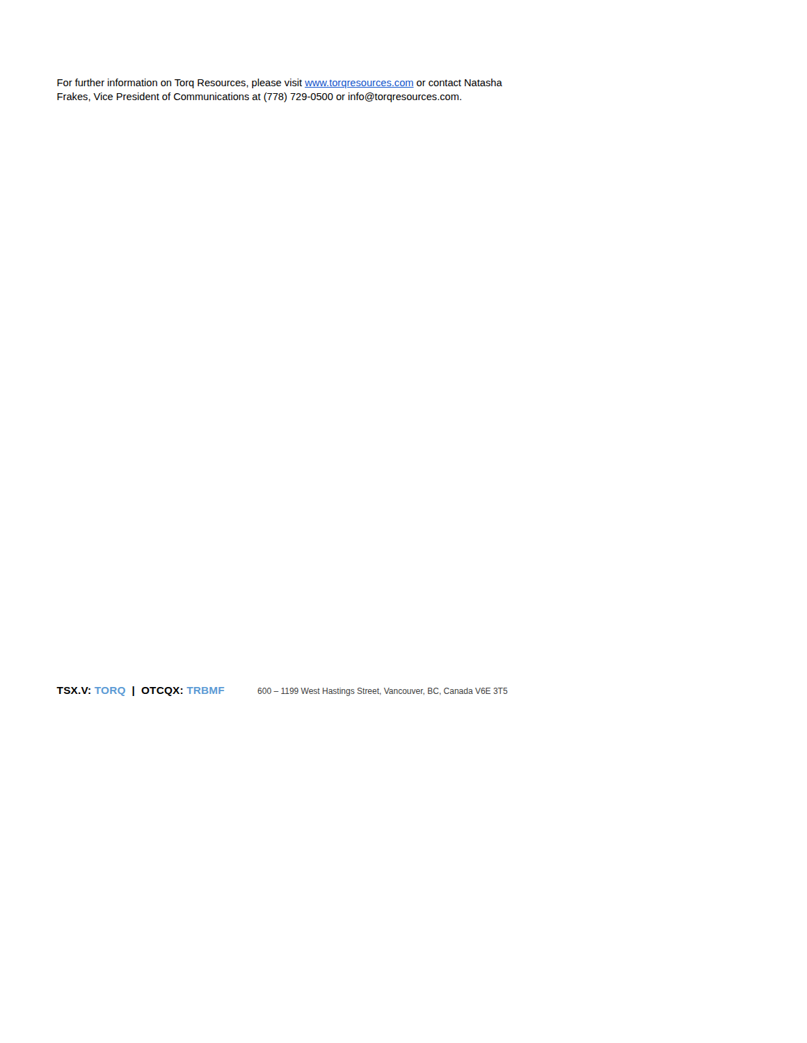For further information on Torq Resources, please visit www.torqresources.com or contact Natasha Frakes, Vice President of Communications at (778) 729-0500 or info@torqresources.com.
TSX.V: TORQ | OTCQX: TRBMF
600 – 1199 West Hastings Street, Vancouver, BC, Canada V6E 3T5